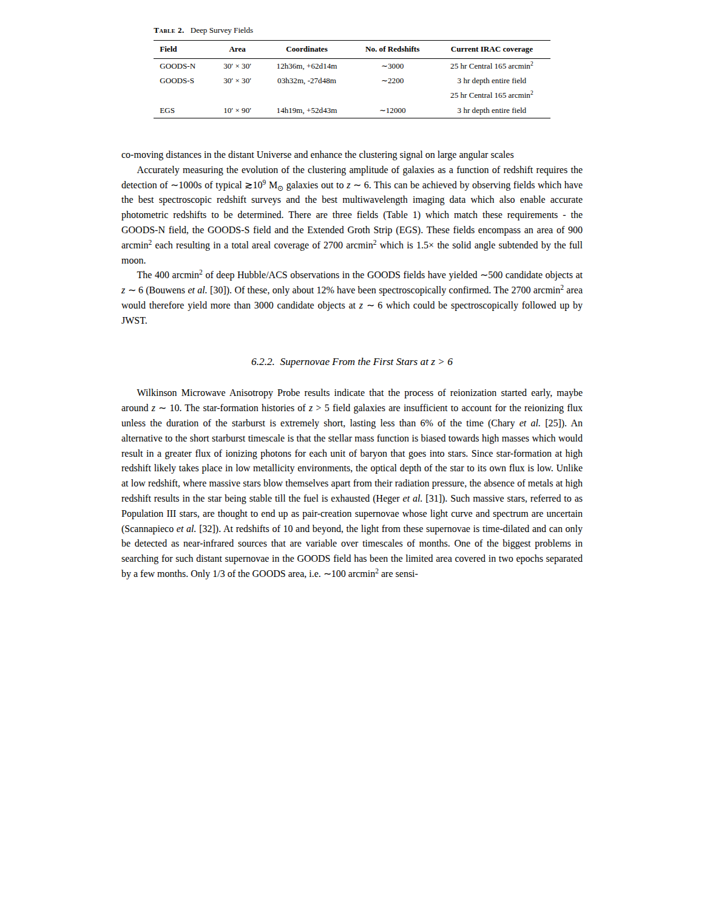Table 2. Deep Survey Fields
| Field | Area | Coordinates | No. of Redshifts | Current IRAC coverage |
| --- | --- | --- | --- | --- |
| GOODS-N | 30′ × 30′ | 12h36m, +62d14m | ∼3000 | 25 hr Central 165 arcmin 2 |
| GOODS-S | 30′ × 30′ | 03h32m, -27d48m | ∼2200 | 3 hr depth entire field |
| | | | | 25 hr Central 165 arcmin 2 |
| EGS | 10′ × 90′ | 14h19m, +52d43m | ∼12000 | 3 hr depth entire field |
co-moving distances in the distant Universe and enhance the clustering signal on large angular scales
Accurately measuring the evolution of the clustering amplitude of galaxies as a function of redshift requires the detection of ∼1000s of typical ≳109 M⊙ galaxies out to z ∼ 6. This can be achieved by observing fields which have the best spectroscopic redshift surveys and the best multiwavelength imaging data which also enable accurate photometric redshifts to be determined. There are three fields (Table 1) which match these requirements - the GOODS-N field, the GOODS-S field and the Extended Groth Strip (EGS). These fields encompass an area of 900 arcmin2 each resulting in a total areal coverage of 2700 arcmin2 which is 1.5× the solid angle subtended by the full moon.
The 400 arcmin2 of deep Hubble/ACS observations in the GOODS fields have yielded ∼500 candidate objects at z ∼ 6 (Bouwens et al. [30]). Of these, only about 12% have been spectroscopically confirmed. The 2700 arcmin2 area would therefore yield more than 3000 candidate objects at z ∼ 6 which could be spectroscopically followed up by JWST.
6.2.2. Supernovae From the First Stars at z > 6
Wilkinson Microwave Anisotropy Probe results indicate that the process of reionization started early, maybe around z ∼ 10. The star-formation histories of z > 5 field galaxies are insufficient to account for the reionizing flux unless the duration of the starburst is extremely short, lasting less than 6% of the time (Chary et al. [25]). An alternative to the short starburst timescale is that the stellar mass function is biased towards high masses which would result in a greater flux of ionizing photons for each unit of baryon that goes into stars. Since star-formation at high redshift likely takes place in low metallicity environments, the optical depth of the star to its own flux is low. Unlike at low redshift, where massive stars blow themselves apart from their radiation pressure, the absence of metals at high redshift results in the star being stable till the fuel is exhausted (Heger et al. [31]). Such massive stars, referred to as Population III stars, are thought to end up as pair-creation supernovae whose light curve and spectrum are uncertain (Scannapieco et al. [32]). At redshifts of 10 and beyond, the light from these supernovae is time-dilated and can only be detected as near-infrared sources that are variable over timescales of months. One of the biggest problems in searching for such distant supernovae in the GOODS field has been the limited area covered in two epochs separated by a few months. Only 1/3 of the GOODS area, i.e. ∼100 arcmin2 are sensi-